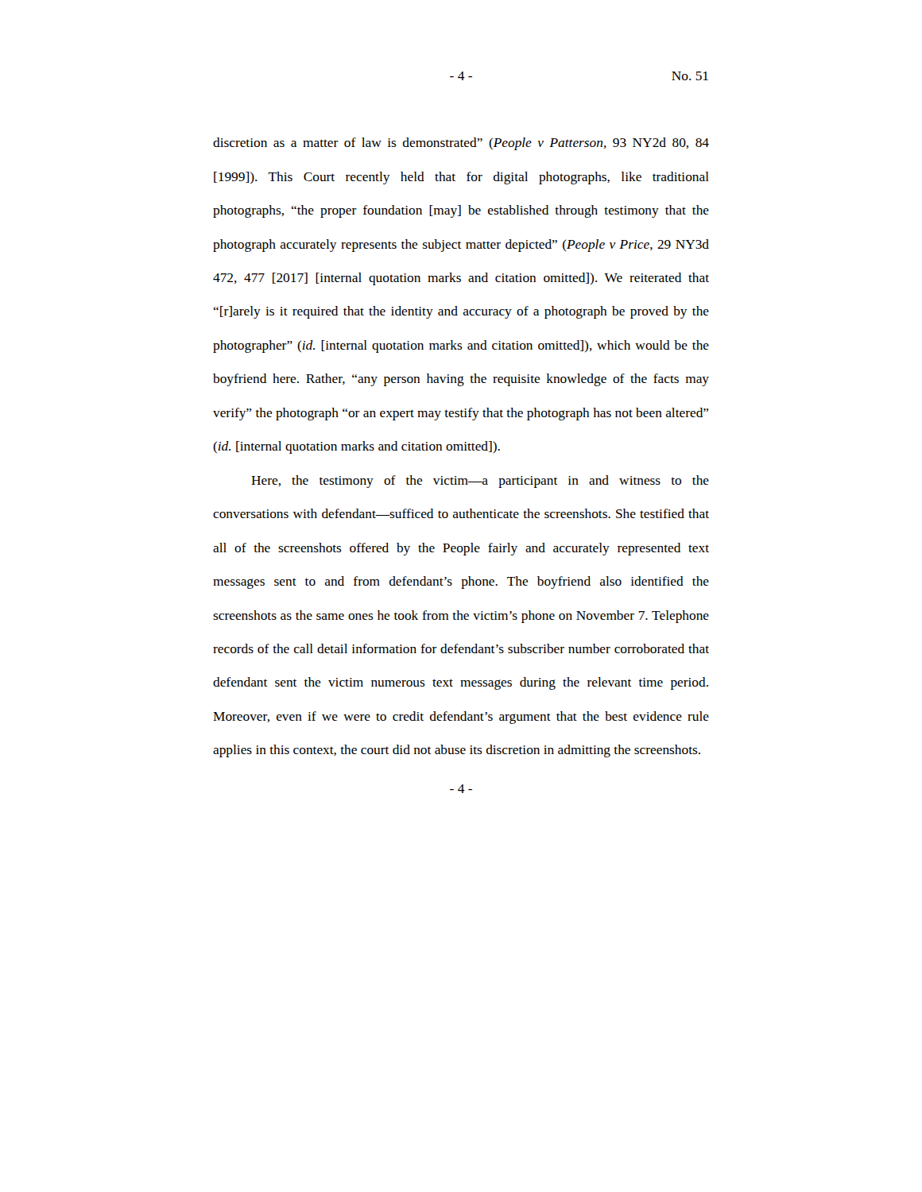- 4 - No. 51
discretion as a matter of law is demonstrated” (People v Patterson, 93 NY2d 80, 84 [1999]). This Court recently held that for digital photographs, like traditional photographs, “the proper foundation [may] be established through testimony that the photograph accurately represents the subject matter depicted” (People v Price, 29 NY3d 472, 477 [2017] [internal quotation marks and citation omitted]). We reiterated that “[r]arely is it required that the identity and accuracy of a photograph be proved by the photographer” (id. [internal quotation marks and citation omitted]), which would be the boyfriend here. Rather, “any person having the requisite knowledge of the facts may verify” the photograph “or an expert may testify that the photograph has not been altered” (id. [internal quotation marks and citation omitted]).
Here, the testimony of the victim—a participant in and witness to the conversations with defendant—sufficed to authenticate the screenshots. She testified that all of the screenshots offered by the People fairly and accurately represented text messages sent to and from defendant’s phone. The boyfriend also identified the screenshots as the same ones he took from the victim’s phone on November 7. Telephone records of the call detail information for defendant’s subscriber number corroborated that defendant sent the victim numerous text messages during the relevant time period. Moreover, even if we were to credit defendant’s argument that the best evidence rule applies in this context, the court did not abuse its discretion in admitting the screenshots.
- 4 -